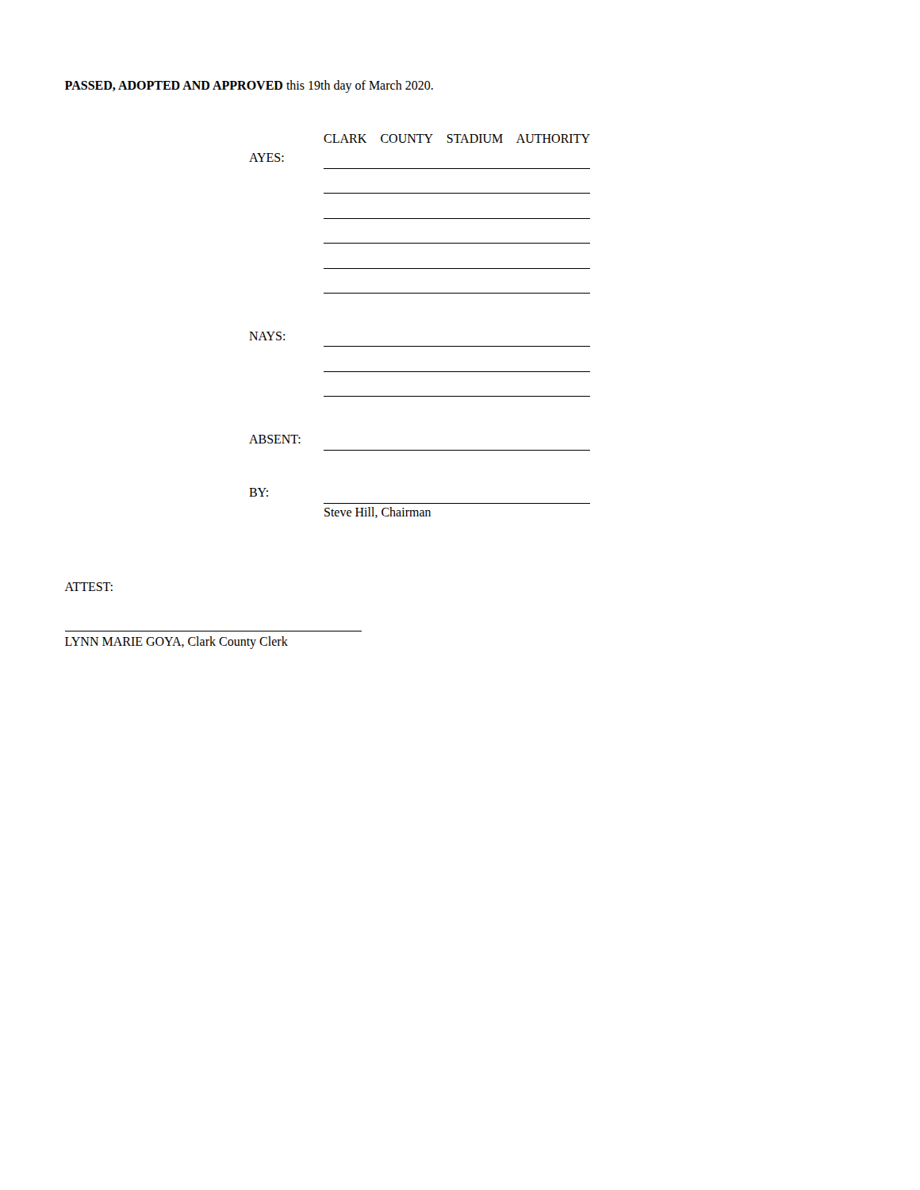PASSED, ADOPTED AND APPROVED this 19th day of March 2020.
| | | CLARK COUNTY STADIUM AUTHORITY |
| | AYES: | |
| | NAYS: | |
| | ABSENT: | |
| | BY: | Steve Hill, Chairman |
ATTEST:
LYNN MARIE GOYA, Clark County Clerk